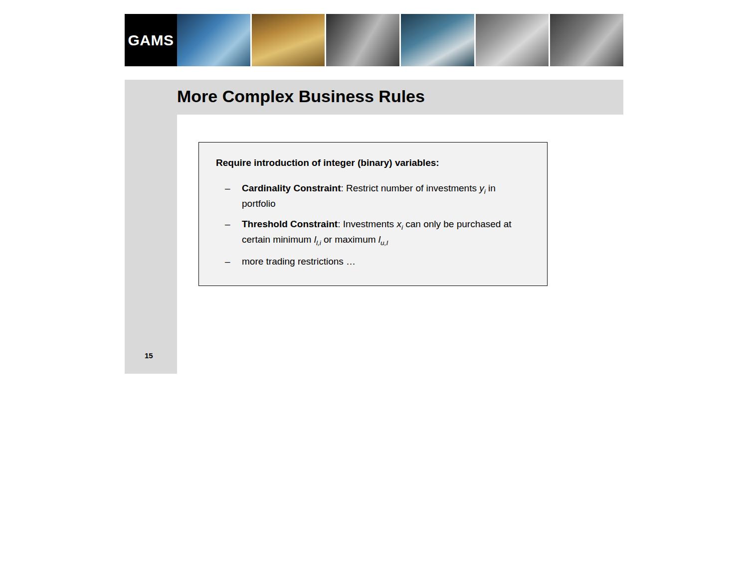GAMS
More Complex Business Rules
Require introduction of integer (binary) variables:
Cardinality Constraint: Restrict number of investments yi in portfolio
Threshold Constraint: Investments xi can only be purchased at certain minimum ll,i or maximum lu,I
more trading restrictions …
15